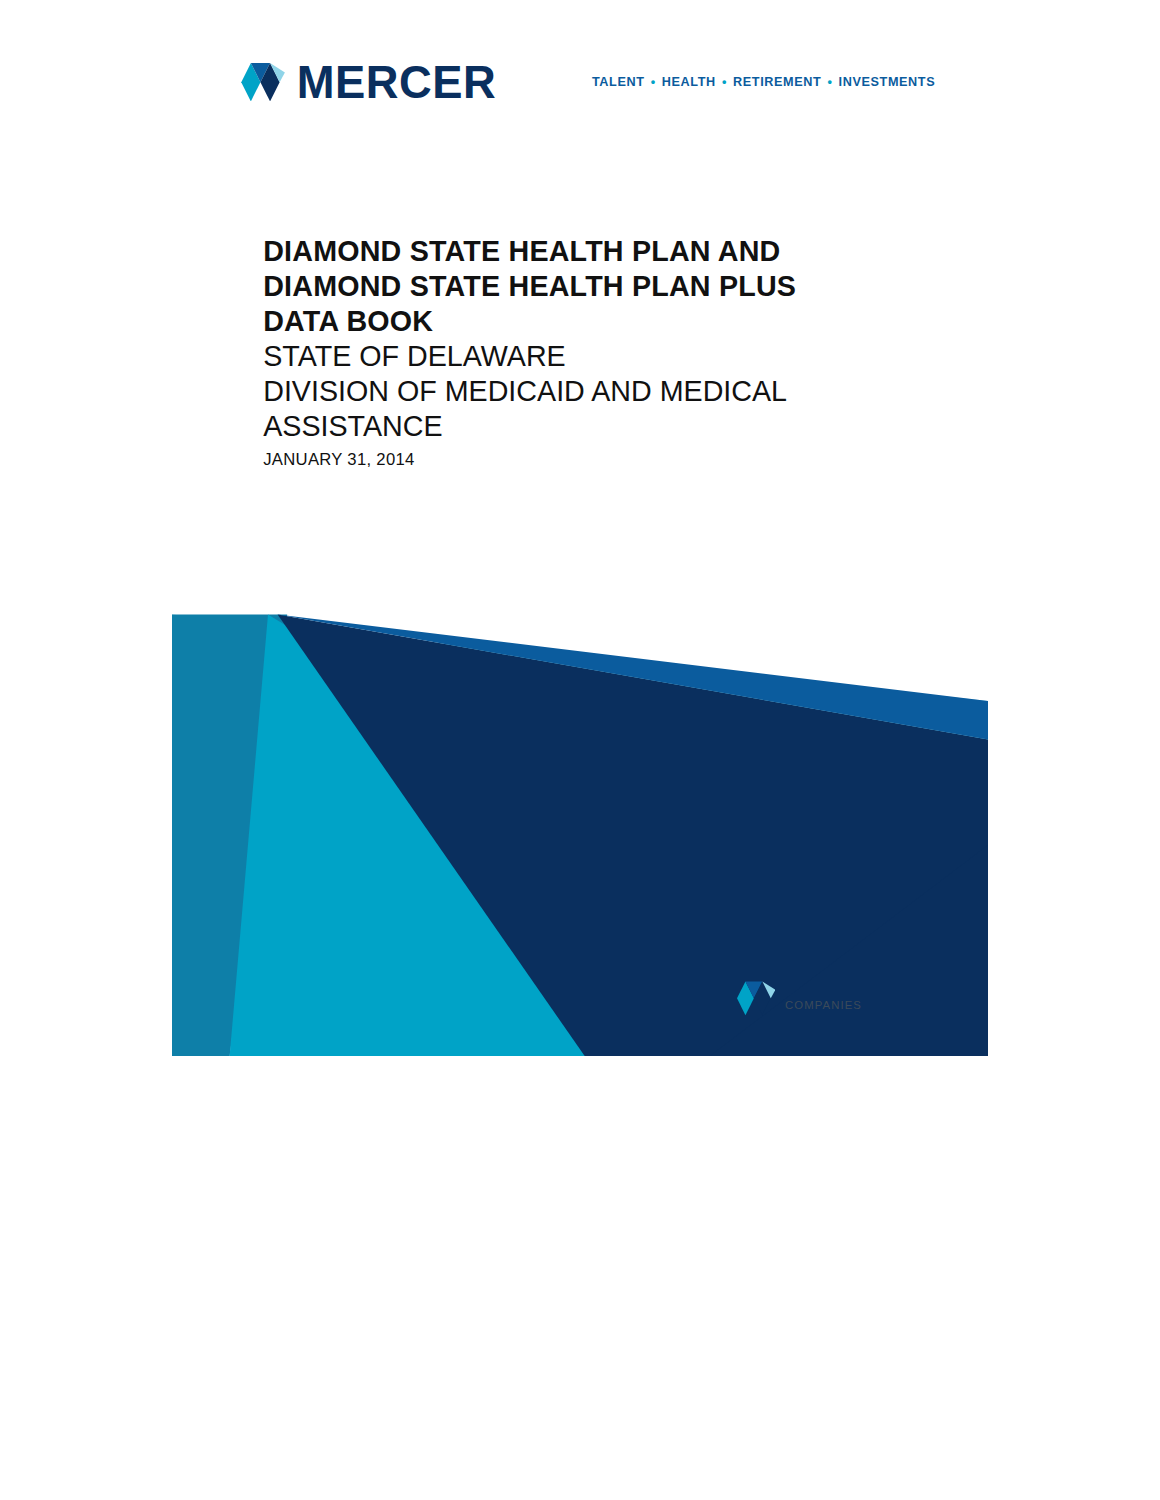MERCER
TALENT • HEALTH • RETIREMENT • INVESTMENTS
Diamond State Health Plan and
Diamond State Health Plan Plus
Data Book
State of Delaware
Division of Medicaid and Medical
Assistance
January 31, 2014
MARSH & McLENNAN
COMPANIES